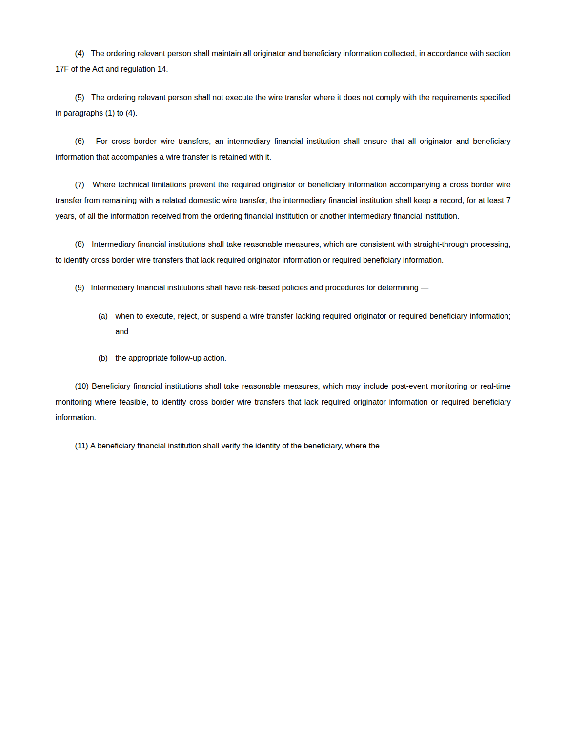(4) The ordering relevant person shall maintain all originator and beneficiary information collected, in accordance with section 17F of the Act and regulation 14.
(5) The ordering relevant person shall not execute the wire transfer where it does not comply with the requirements specified in paragraphs (1) to (4).
(6) For cross border wire transfers, an intermediary financial institution shall ensure that all originator and beneficiary information that accompanies a wire transfer is retained with it.
(7) Where technical limitations prevent the required originator or beneficiary information accompanying a cross border wire transfer from remaining with a related domestic wire transfer, the intermediary financial institution shall keep a record, for at least 7 years, of all the information received from the ordering financial institution or another intermediary financial institution.
(8) Intermediary financial institutions shall take reasonable measures, which are consistent with straight-through processing, to identify cross border wire transfers that lack required originator information or required beneficiary information.
(9) Intermediary financial institutions shall have risk-based policies and procedures for determining —
(a) when to execute, reject, or suspend a wire transfer lacking required originator or required beneficiary information; and
(b) the appropriate follow-up action.
(10) Beneficiary financial institutions shall take reasonable measures, which may include post-event monitoring or real-time monitoring where feasible, to identify cross border wire transfers that lack required originator information or required beneficiary information.
(11) A beneficiary financial institution shall verify the identity of the beneficiary, where the